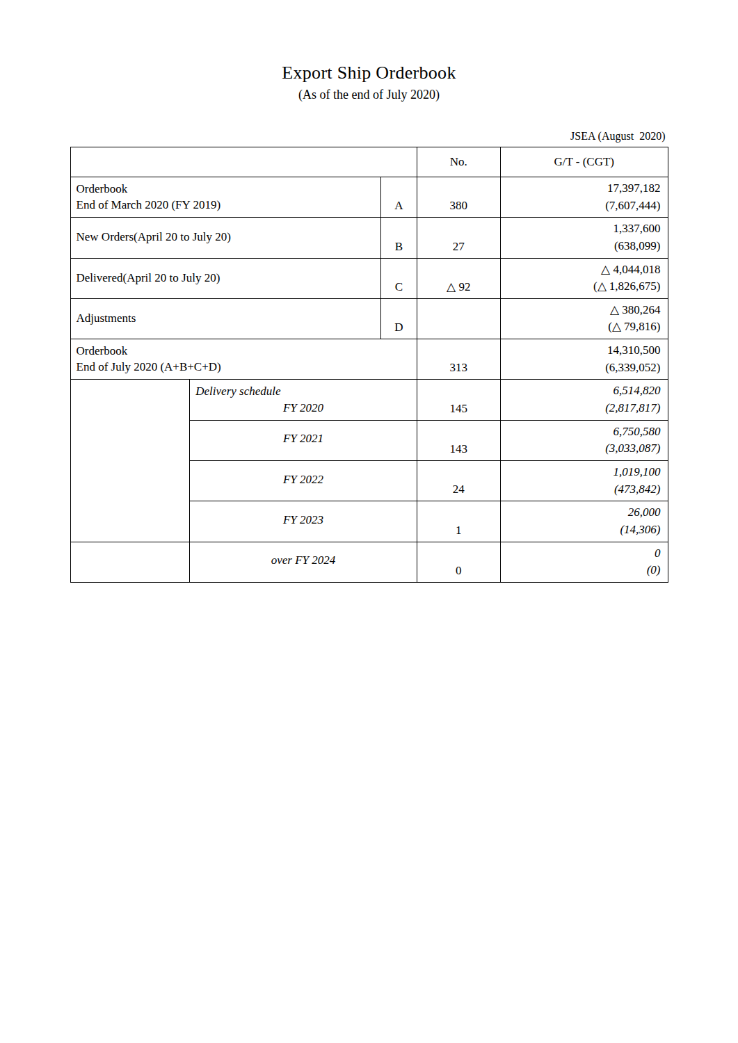Export Ship Orderbook
(As of the end of July 2020)
JSEA (August 2020)
| | No. | G/T - (CGT) |
| --- | --- | --- |
| Orderbook End of March 2020 (FY 2019) | A | 380 | 17,397,182 (7,607,444) |
| New Orders(April 20 to July 20) | B | 27 | 1,337,600 (638,099) |
| Delivered(April 20 to July 20) | C | △ 92 | △ 4,044,018 ( △ 1,826,675) |
| Adjustments | D | | △ 380,264 ( △ 79,816) |
| Orderbook End of July 2020 (A+B+C+D) | 313 | 14,310,500 (6,339,052) |
| | Delivery schedule | 145 | 6,514,820 (2,817,817) |
| FY 2020 |
| FY 2021 | 143 | 6,750,580 (3,033,087) |
| FY 2022 | 24 | 1,019,100 (473,842) |
| FY 2023 | 1 | 26,000 (14,306) |
| | over FY 2024 | 0 | 0 (0) |